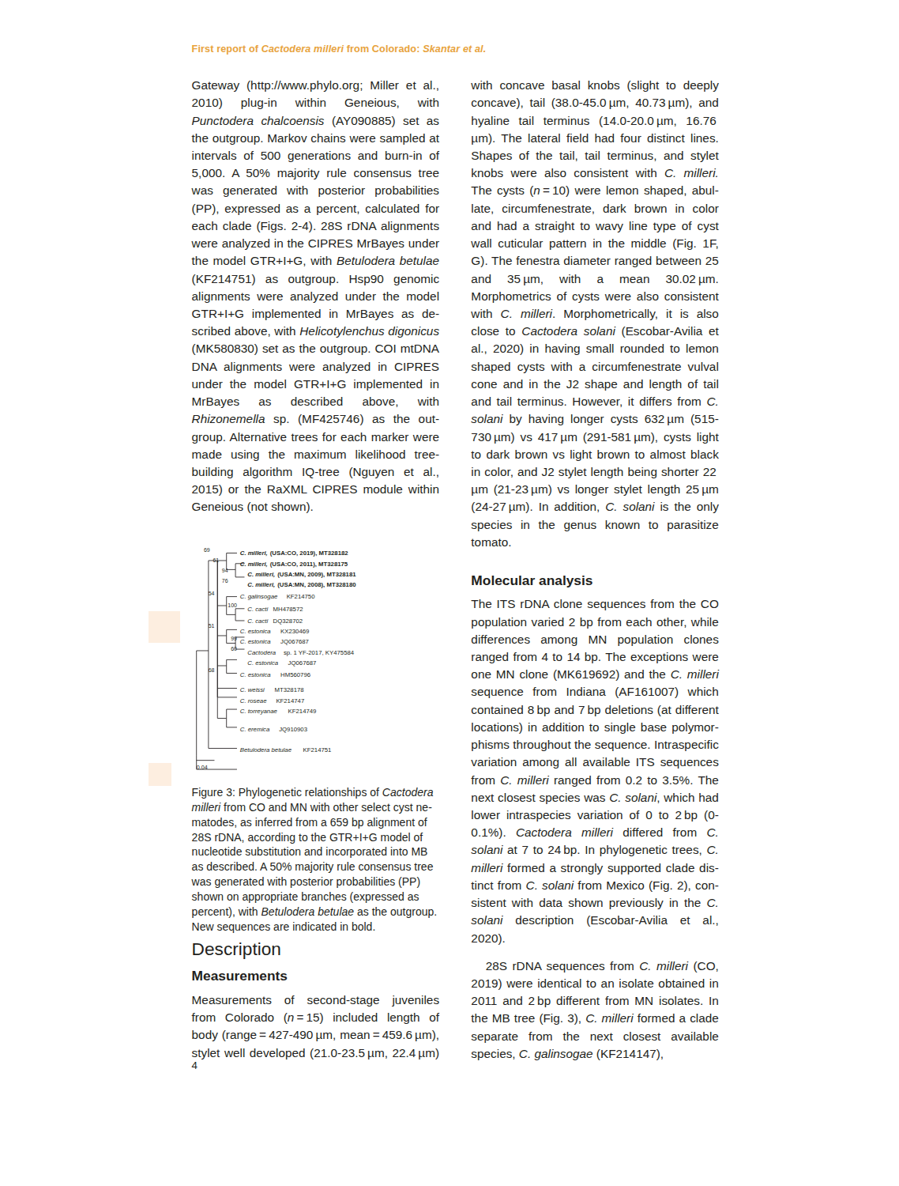First report of Cactodera milleri from Colorado: Skantar et al.
Gateway (http://www.phylo.org; Miller et al., 2010) plug-in within Geneious, with Punctodera chalcoensis (AY090885) set as the outgroup. Markov chains were sampled at intervals of 500 generations and burn-in of 5,000. A 50% majority rule consensus tree was generated with posterior probabilities (PP), expressed as a percent, calculated for each clade (Figs. 2-4). 28S rDNA alignments were analyzed in the CIPRES MrBayes under the model GTR+I+G, with Betulodera betulae (KF214751) as outgroup. Hsp90 genomic alignments were analyzed under the model GTR+I+G implemented in MrBayes as described above, with Helicotylenchus digonicus (MK580830) set as the outgroup. COI mtDNA DNA alignments were analyzed in CIPRES under the model GTR+I+G implemented in MrBayes as described above, with Rhizonemella sp. (MF425746) as the outgroup. Alternative trees for each marker were made using the maximum likelihood tree-building algorithm IQ-tree (Nguyen et al., 2015) or the RaXML CIPRES module within Geneious (not shown).
69 61 94 76 54 100 51 99 60 68 C. milleri, (USA:CO, 2019), MT328182 C. milleri, (USA:CO, 2011), MT328175 C. milleri, (USA:MN, 2009), MT328181 C. milleri, (USA:MN, 2008), MT328180 C. galinsogae KF214750 C. cacti MH478572 C. cacti DQ328702 C. estonica KX230469 C. estonica JQ067687 Cactodera sp. 1 YF-2017, KY475584 C. estonica JQ067687 C. estonica HM560796 C. weissi MT328178 C. roseae KF214747 C. torreyanae KF214749 C. eremica JQ910903 Betulodera betulae KF214751 0.04
Figure 3: Phylogenetic relationships of Cactodera milleri from CO and MN with other select cyst nematodes, as inferred from a 659 bp alignment of 28S rDNA, according to the GTR+I+G model of nucleotide substitution and incorporated into MB as described. A 50% majority rule consensus tree was generated with posterior probabilities (PP) shown on appropriate branches (expressed as percent), with Betulodera betulae as the outgroup. New sequences are indicated in bold.
Description
Measurements
Measurements of second-stage juveniles from Colorado (n = 15) included length of body (range = 427-490 µm, mean = 459.6 µm), stylet well developed (21.0-23.5 µm, 22.4 µm) with concave basal knobs (slight to deeply concave), tail (38.0-45.0 µm, 40.73 µm), and hyaline tail terminus (14.0-20.0 µm, 16.76 µm). The lateral field had four distinct lines. Shapes of the tail, tail terminus, and stylet knobs were also consistent with C. milleri. The cysts (n = 10) were lemon shaped, abullate, circumfenestrate, dark brown in color and had a straight to wavy line type of cyst wall cuticular pattern in the middle (Fig. 1F, G). The fenestra diameter ranged between 25 and 35 µm, with a mean 30.02 µm. Morphometrics of cysts were also consistent with C. milleri. Morphometrically, it is also close to Cactodera solani (Escobar-Avilia et al., 2020) in having small rounded to lemon shaped cysts with a circumfenestrate vulval cone and in the J2 shape and length of tail and tail terminus. However, it differs from C. solani by having longer cysts 632 µm (515-730 µm) vs 417 µm (291-581 µm), cysts light to dark brown vs light brown to almost black in color, and J2 stylet length being shorter 22 µm (21-23 µm) vs longer stylet length 25 µm (24-27 µm). In addition, C. solani is the only species in the genus known to parasitize tomato.
Molecular analysis
The ITS rDNA clone sequences from the CO population varied 2 bp from each other, while differences among MN population clones ranged from 4 to 14 bp. The exceptions were one MN clone (MK619692) and the C. milleri sequence from Indiana (AF161007) which contained 8 bp and 7 bp deletions (at different locations) in addition to single base polymorphisms throughout the sequence. Intraspecific variation among all available ITS sequences from C. milleri ranged from 0.2 to 3.5%. The next closest species was C. solani, which had lower intraspecies variation of 0 to 2 bp (0-0.1%). Cactodera milleri differed from C. solani at 7 to 24 bp. In phylogenetic trees, C. milleri formed a strongly supported clade distinct from C. solani from Mexico (Fig. 2), consistent with data shown previously in the C. solani description (Escobar-Avilia et al., 2020).
28S rDNA sequences from C. milleri (CO, 2019) were identical to an isolate obtained in 2011 and 2 bp different from MN isolates. In the MB tree (Fig. 3), C. milleri formed a clade separate from the next closest available species, C. galinsogae (KF214147),
4